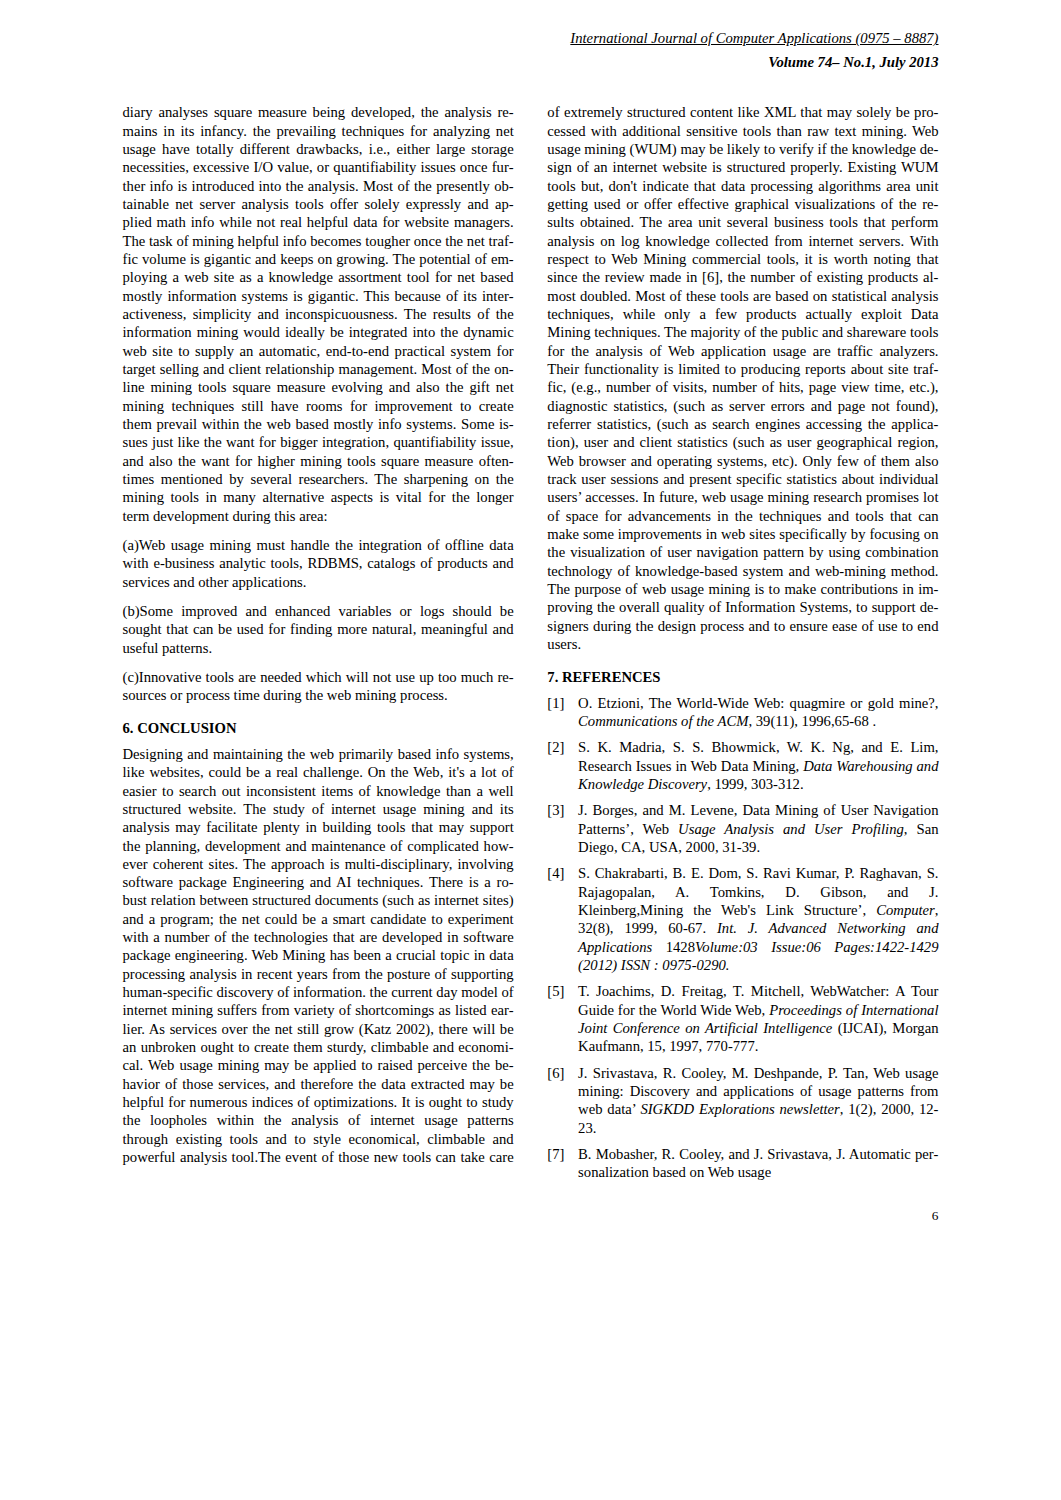International Journal of Computer Applications (0975 – 8887) Volume 74– No.1, July 2013
diary analyses square measure being developed, the analysis remains in its infancy. the prevailing techniques for analyzing net usage have totally different drawbacks, i.e., either large storage necessities, excessive I/O value, or quantifiability issues once further info is introduced into the analysis. Most of the presently obtainable net server analysis tools offer solely expressly and applied math info while not real helpful data for website managers. The task of mining helpful info becomes tougher once the net traffic volume is gigantic and keeps on growing. The potential of employing a web site as a knowledge assortment tool for net based mostly information systems is gigantic. This because of its interactiveness, simplicity and inconspicuousness. The results of the information mining would ideally be integrated into the dynamic web site to supply an automatic, end-to-end practical system for target selling and client relationship management. Most of the online mining tools square measure evolving and also the gift net mining techniques still have rooms for improvement to create them prevail within the web based mostly info systems. Some issues just like the want for bigger integration, quantifiability issue, and also the want for higher mining tools square measure oftentimes mentioned by several researchers. The sharpening on the mining tools in many alternative aspects is vital for the longer term development during this area:
(a)Web usage mining must handle the integration of offline data with e-business analytic tools, RDBMS, catalogs of products and services and other applications.
(b)Some improved and enhanced variables or logs should be sought that can be used for finding more natural, meaningful and useful patterns.
(c)Innovative tools are needed which will not use up too much resources or process time during the web mining process.
6. CONCLUSION
Designing and maintaining the web primarily based info systems, like websites, could be a real challenge. On the Web, it's a lot of easier to search out inconsistent items of knowledge than a well structured website. The study of internet usage mining and its analysis may facilitate plenty in building tools that may support the planning, development and maintenance of complicated however coherent sites. The approach is multi-disciplinary, involving software package Engineering and AI techniques. There is a robust relation between structured documents (such as internet sites) and a program; the net could be a smart candidate to experiment with a number of the technologies that are developed in software package engineering. Web Mining has been a crucial topic in data processing analysis in recent years from the posture of supporting human-specific discovery of information. the current day model of internet mining suffers from variety of shortcomings as listed earlier. As services over the net still grow (Katz 2002), there will be an unbroken ought to create them sturdy, climbable and economical. Web usage mining may be applied to raised perceive the behavior of those services, and therefore the data extracted may be helpful for numerous indices of optimizations. It is ought to study the loopholes within the analysis of internet usage patterns through existing tools and to style economical, climbable and powerful analysis tool.The event of those new tools can take care of extremely structured content like XML that may solely be processed with additional sensitive tools than raw text mining. Web usage mining (WUM) may be likely to verify if the knowledge design of an internet website is structured properly. Existing WUM tools but, don't indicate that data processing algorithms area unit getting used or offer effective graphical visualizations of the results obtained. The area unit several business tools that perform analysis on log knowledge collected from internet servers. With respect to Web Mining commercial tools, it is worth noting that since the review made in [6], the number of existing products almost doubled. Most of these tools are based on statistical analysis techniques, while only a few products actually exploit Data Mining techniques. The majority of the public and shareware tools for the analysis of Web application usage are traffic analyzers. Their functionality is limited to producing reports about site traffic, (e.g., number of visits, number of hits, page view time, etc.), diagnostic statistics, (such as server errors and page not found), referrer statistics, (such as search engines accessing the application), user and client statistics (such as user geographical region, Web browser and operating systems, etc). Only few of them also track user sessions and present specific statistics about individual users’ accesses. In future, web usage mining research promises lot of space for advancements in the techniques and tools that can make some improvements in web sites specifically by focusing on the visualization of user navigation pattern by using combination technology of knowledge-based system and web-mining method. The purpose of web usage mining is to make contributions in improving the overall quality of Information Systems, to support designers during the design process and to ensure ease of use to end users.
7. REFERENCES
O. Etzioni, The World-Wide Web: quagmire or gold mine?, Communications of the ACM, 39(11), 1996,65-68 .
S. K. Madria, S. S. Bhowmick, W. K. Ng, and E. Lim, Research Issues in Web Data Mining, Data Warehousing and Knowledge Discovery, 1999, 303-312.
J. Borges, and M. Levene, Data Mining of User Navigation Patterns’, Web Usage Analysis and User Profiling, San Diego, CA, USA, 2000, 31-39.
S. Chakrabarti, B. E. Dom, S. Ravi Kumar, P. Raghavan, S. Rajagopalan, A. Tomkins, D. Gibson, and J. Kleinberg,Mining the Web's Link Structure’, Computer, 32(8), 1999, 60-67. Int. J. Advanced Networking and Applications 1428Volume:03 Issue:06 Pages:1422-1429 (2012) ISSN : 0975-0290.
T. Joachims, D. Freitag, T. Mitchell, WebWatcher: A Tour Guide for the World Wide Web, Proceedings of International Joint Conference on Artificial Intelligence (IJCAI), Morgan Kaufmann, 15, 1997, 770-777.
J. Srivastava, R. Cooley, M. Deshpande, P. Tan, Web usage mining: Discovery and applications of usage patterns from web data’ SIGKDD Explorations newsletter, 1(2), 2000, 12-23.
B. Mobasher, R. Cooley, and J. Srivastava, J. Automatic personalization based on Web usage
6